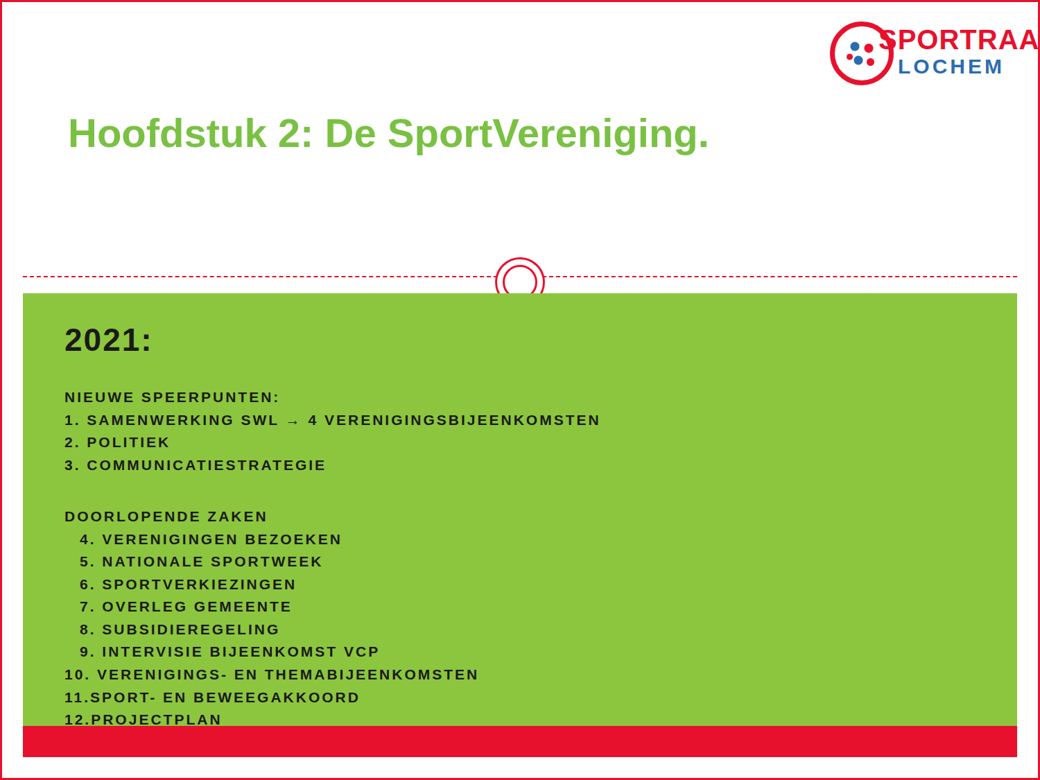SPORTRAAD LOCHEM
Hoofdstuk 2: De SportVereniging.
2021:
NIEUWE SPEERPUNTEN:
1. SAMENWERKING SWL → 4 VERENIGINGSBIJEENKOMSTEN
2. POLITIEK
3. COMMUNICATIESTRATEGIE
DOORLOPENDE ZAKEN
4. VERENIGINGEN BEZOEKEN
5. NATIONALE SPORTWEEK
6. SPORTVERKIEZINGEN
7. OVERLEG GEMEENTE
8. SUBSIDIEREGELING
9. INTERVISIE BIJEENKOMST VCP
10. VERENIGINGS- EN THEMABIJEENKOMSTEN
11.SPORT- EN BEWEEGAKKOORD
12.PROJECTPLAN